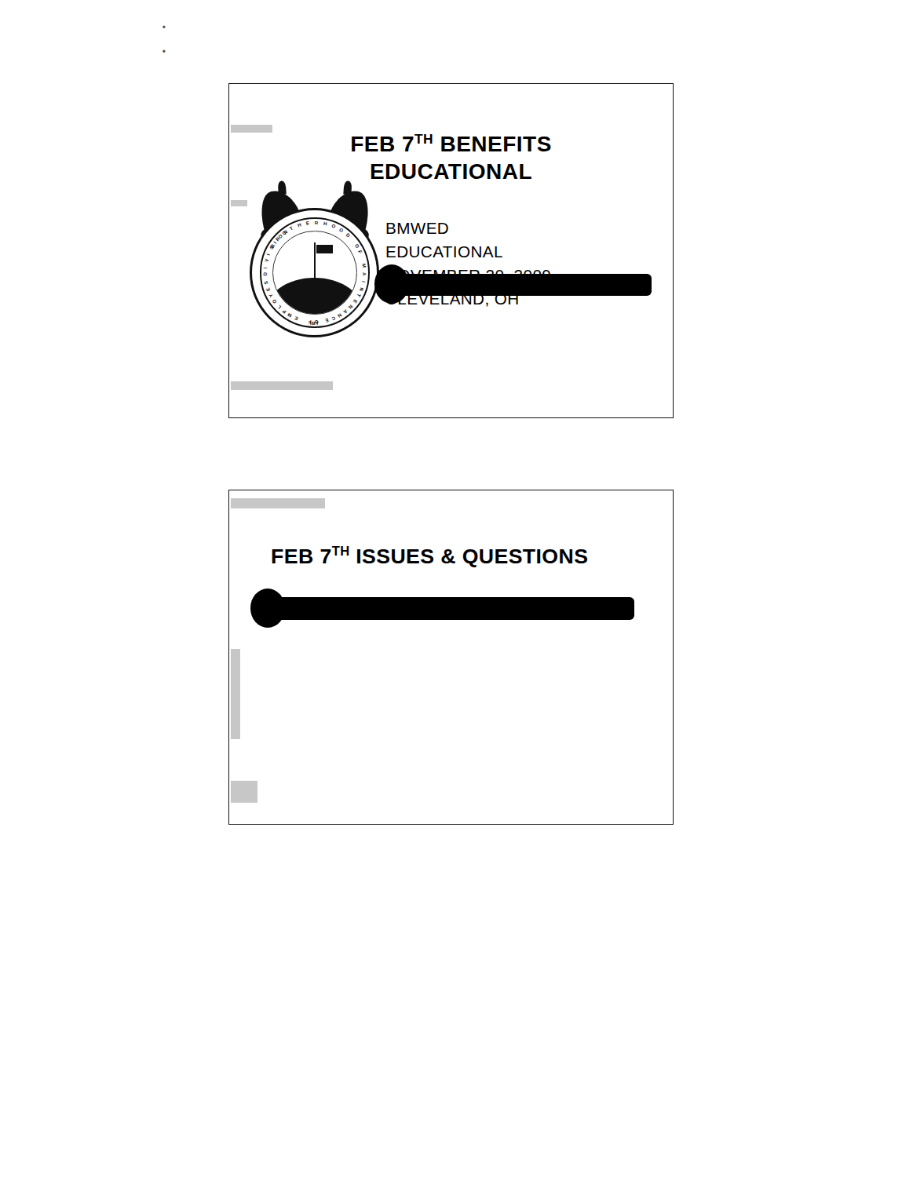•
•
FEB 7TH BENEFITS
EDUCATIONAL
B R O T H E R H O O D O F M A I N T E N A N C E O F E M P L O Y E S D I V I S I O N
IBT
BMWED
EDUCATIONAL
NOVEMBER 20, 2009
CLEVELAND, OH
FEB 7TH ISSUES & QUESTIONS